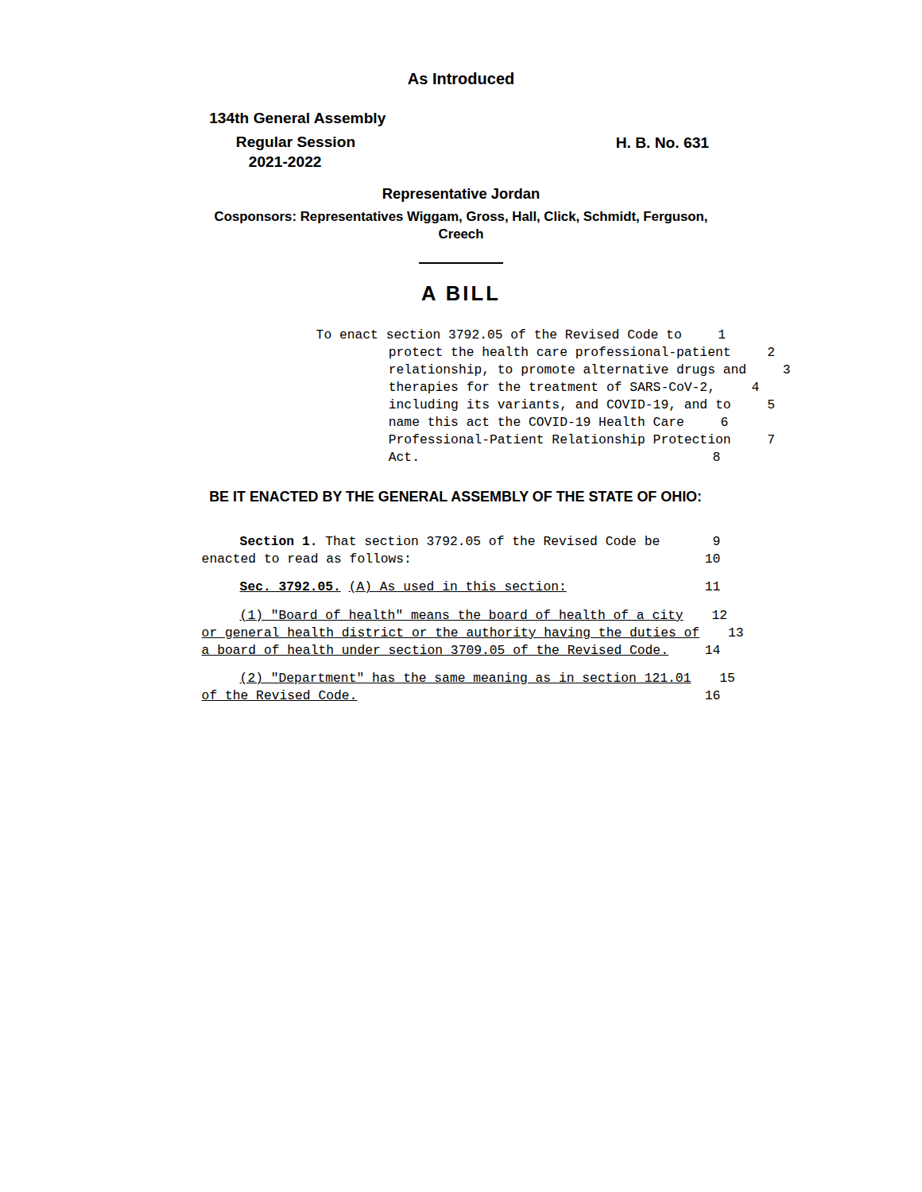As Introduced
134th General Assembly
Regular Session
2021-2022
H. B. No. 631
Representative Jordan
Cosponsors: Representatives Wiggam, Gross, Hall, Click, Schmidt, Ferguson, Creech
A BILL
To enact section 3792.05 of the Revised Code to 1
protect the health care professional-patient 2
relationship, to promote alternative drugs and 3
therapies for the treatment of SARS-CoV-2, 4
including its variants, and COVID-19, and to 5
name this act the COVID-19 Health Care 6
Professional-Patient Relationship Protection 7
Act. 8
BE IT ENACTED BY THE GENERAL ASSEMBLY OF THE STATE OF OHIO:
Section 1. That section 3792.05 of the Revised Code be 9
enacted to read as follows: 10
Sec. 3792.05. (A) As used in this section: 11
(1) "Board of health" means the board of health of a city 12
or general health district or the authority having the duties of 13
a board of health under section 3709.05 of the Revised Code. 14
(2) "Department" has the same meaning as in section 121.0115
of the Revised Code. 16